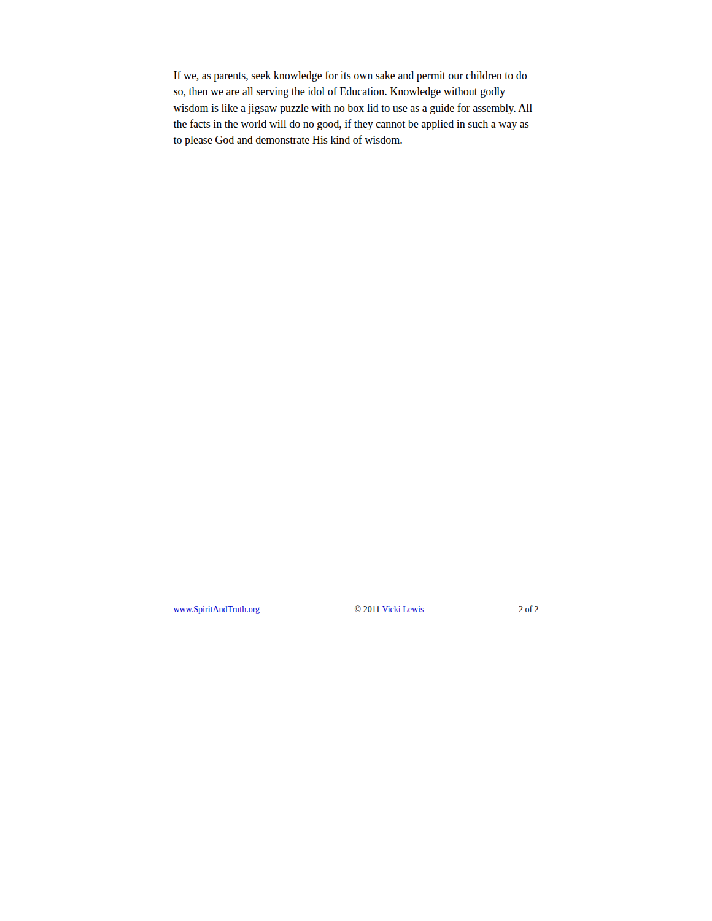If we, as parents, seek knowledge for its own sake and permit our children to do so, then we are all serving the idol of Education. Knowledge without godly wisdom is like a jigsaw puzzle with no box lid to use as a guide for assembly. All the facts in the world will do no good, if they cannot be applied in such a way as to please God and demonstrate His kind of wisdom.
www.SpiritAndTruth.org © 2011 Vicki Lewis 2 of 2